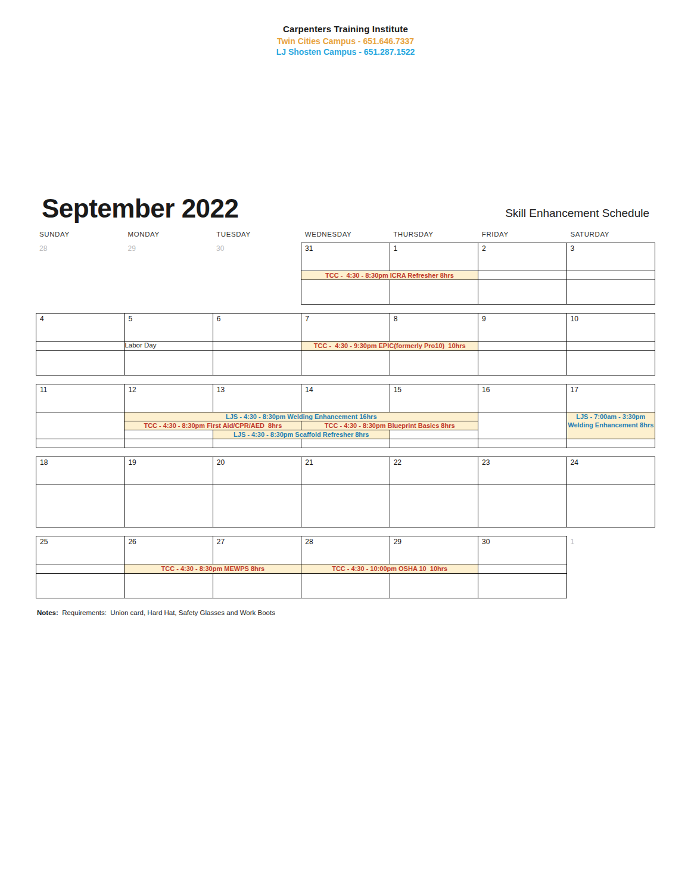Carpenters Training Institute
Twin Cities Campus - 651.646.7337
LJ Shosten Campus - 651.287.1522
September 2022
Skill Enhancement Schedule
| SUNDAY | MONDAY | TUESDAY | WEDNESDAY | THURSDAY | FRIDAY | SATURDAY |
| --- | --- | --- | --- | --- | --- | --- |
| 28 | 29 | 30 | 31 | 1 | 2 | 3 |
| | | | TCC - 4:30 - 8:30pm ICRA Refresher 8hrs | | |
| 4 | 5 | 6 | 7 | 8 | 9 | 10 |
| | Labor Day | | TCC - 4:30 - 9:30pm EPIC(formerly Pro10) 10hrs | | |
| 11 | 12 | 13 | 14 | 15 | 16 | 17 |
| | LJS - 4:30 - 8:30pm Welding Enhancement 16hrs | | LJS - 7:00am - 3:30pm Welding Enhancement 8hrs |
| TCC - 4:30 - 8:30pm First Aid/CPR/AED 8hrs | TCC - 4:30 - 8:30pm Blueprint Basics 8hrs |
| | LJS - 4:30 - 8:30pm Scaffold Refresher 8hrs | |
| 18 | 19 | 20 | 21 | 22 | 23 | 24 |
| 25 | 26 | 27 | 28 | 29 | 30 | 1 |
| | TCC - 4:30 - 8:30pm MEWPS 8hrs | TCC - 4:30 - 10:00pm OSHA 10 10hrs | | |
Notes: Requirements: Union card, Hard Hat, Safety Glasses and Work Boots